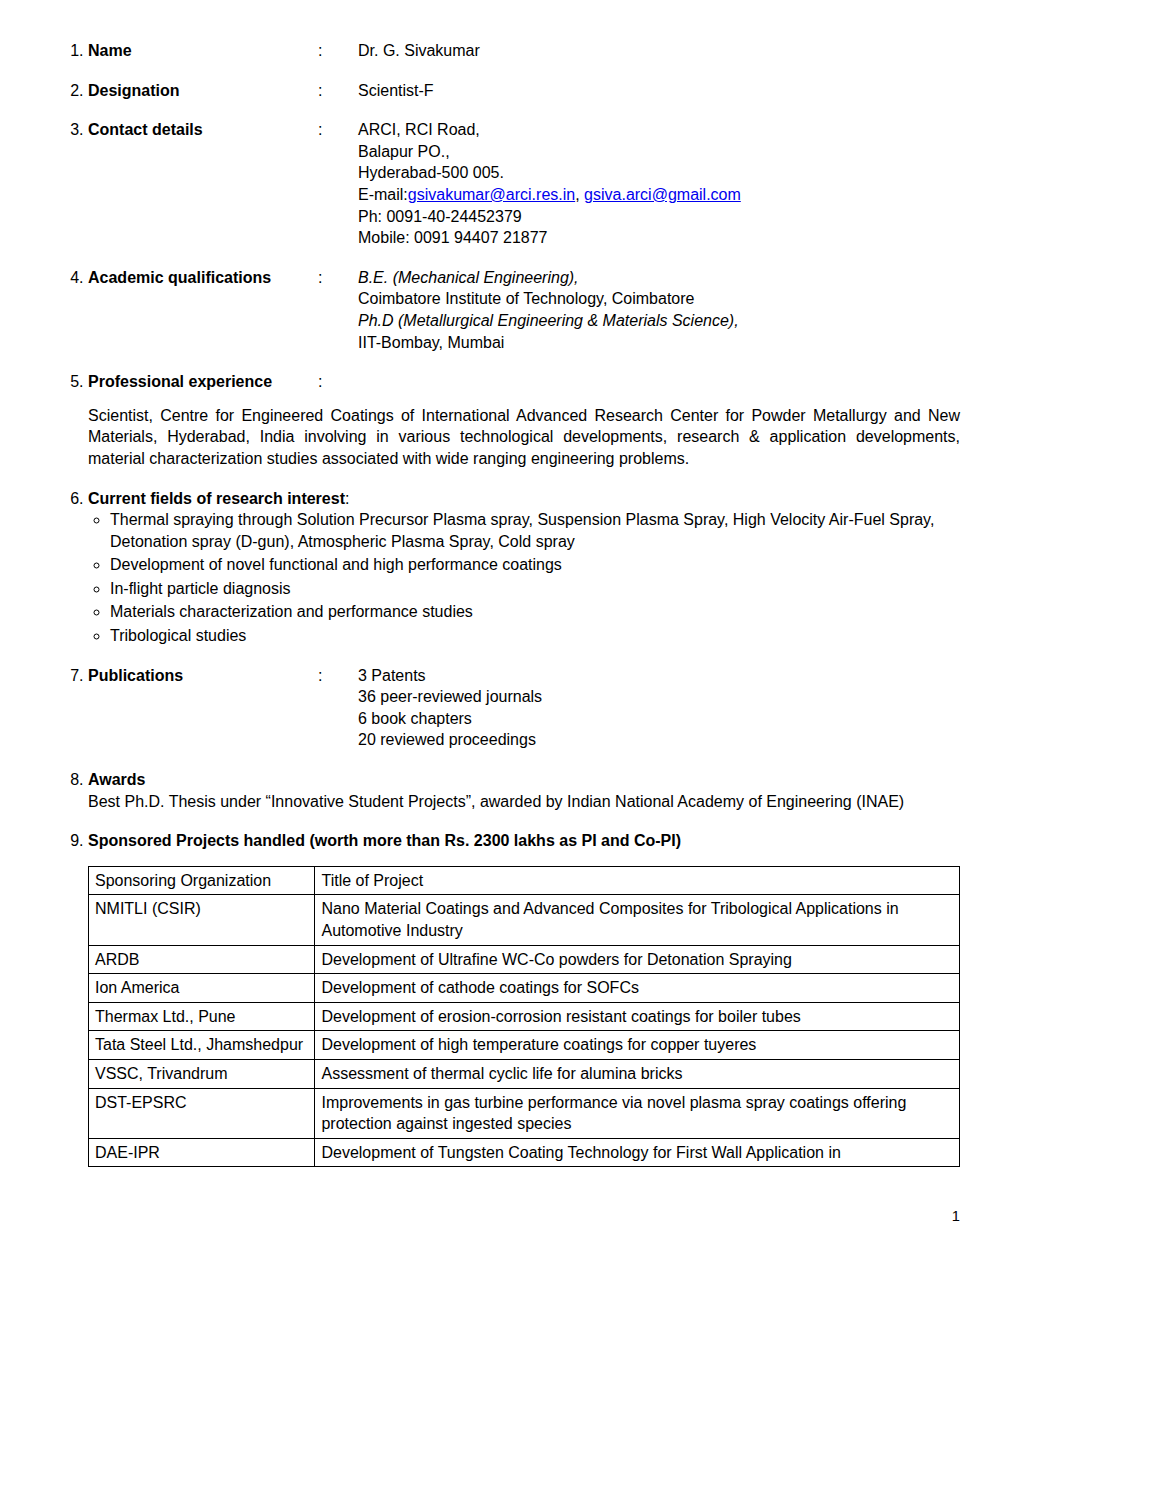Name
:
Dr. G. Sivakumar
Designation
:
Scientist-F
Contact details
:
ARCI, RCI Road,
Balapur PO.,
Hyderabad-500 005.
E-mail:gsivakumar@arci.res.in, gsiva.arci@gmail.com
Ph: 0091-40-24452379
Mobile: 0091 94407 21877
Academic qualifications
:
B.E. (Mechanical Engineering),
Coimbatore Institute of Technology, Coimbatore
Ph.D (Metallurgical Engineering & Materials Science),
IIT-Bombay, Mumbai
Professional experience
:
Scientist, Centre for Engineered Coatings of International Advanced Research Center for Powder Metallurgy and New Materials, Hyderabad, India involving in various technological developments, research & application developments, material characterization studies associated with wide ranging engineering problems.
Current fields of research interest
:
Thermal spraying through Solution Precursor Plasma spray, Suspension Plasma Spray, High Velocity Air-Fuel Spray, Detonation spray (D-gun), Atmospheric Plasma Spray, Cold spray
Development of novel functional and high performance coatings
In-flight particle diagnosis
Materials characterization and performance studies
Tribological studies
Publications
:
3 Patents
36 peer-reviewed journals
6 book chapters
20 reviewed proceedings
Awards
Best Ph.D. Thesis under “Innovative Student Projects”, awarded by Indian National Academy of Engineering (INAE)
Sponsored Projects handled (worth more than Rs. 2300 lakhs as PI and Co-PI)
| Sponsoring Organization | Title of Project |
| --- | --- |
| NMITLI (CSIR) | Nano Material Coatings and Advanced Composites for Tribological Applications in Automotive Industry |
| ARDB | Development of Ultrafine WC-Co powders for Detonation Spraying |
| Ion America | Development of cathode coatings for SOFCs |
| Thermax Ltd., Pune | Development of erosion-corrosion resistant coatings for boiler tubes |
| Tata Steel Ltd., Jhamshedpur | Development of high temperature coatings for copper tuyeres |
| VSSC, Trivandrum | Assessment of thermal cyclic life for alumina bricks |
| DST-EPSRC | Improvements in gas turbine performance via novel plasma spray coatings offering protection against ingested species |
| DAE-IPR | Development of Tungsten Coating Technology for First Wall Application in |
1